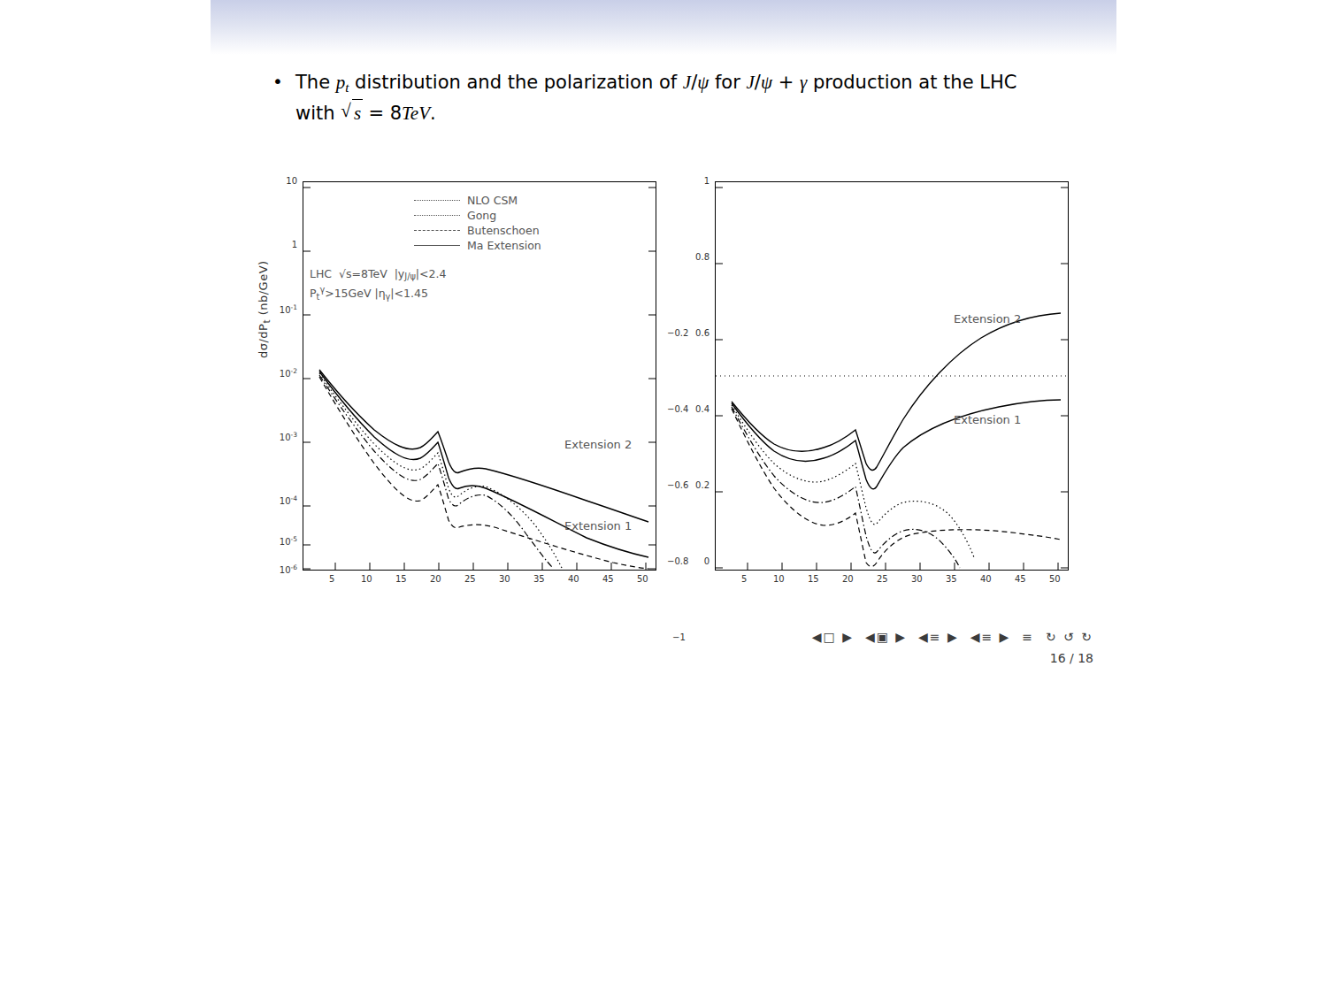The pt distribution and the polarization of J/ψ for J/ψ + γ production at the LHC with s = 8TeV.
dσ/dPt (nb/GeV)
10
1
10-1
10-2
10-3
10-4
10-5
10-6
NLO CSM
Gong
Butenschoen
Ma Extension
LHC √s=8TeV |yJ/ψ|<2.4
Ptγ>15GeV |ηγ|<1.45
Extension 2
Extension 1
5
10
15
20
25
30
35
40
45
50
1
0.8
0.6
0.4
0.2
0
Extension 2
Extension 1
5
10
15
20
25
30
35
40
45
50
−1
−0.8
−0.6
−0.4
−0.2
◀□ ▶ ◀▣ ▶ ◀≡ ▶ ◀≡ ▶ ≡ ↻ ↺ ↻
16 / 18